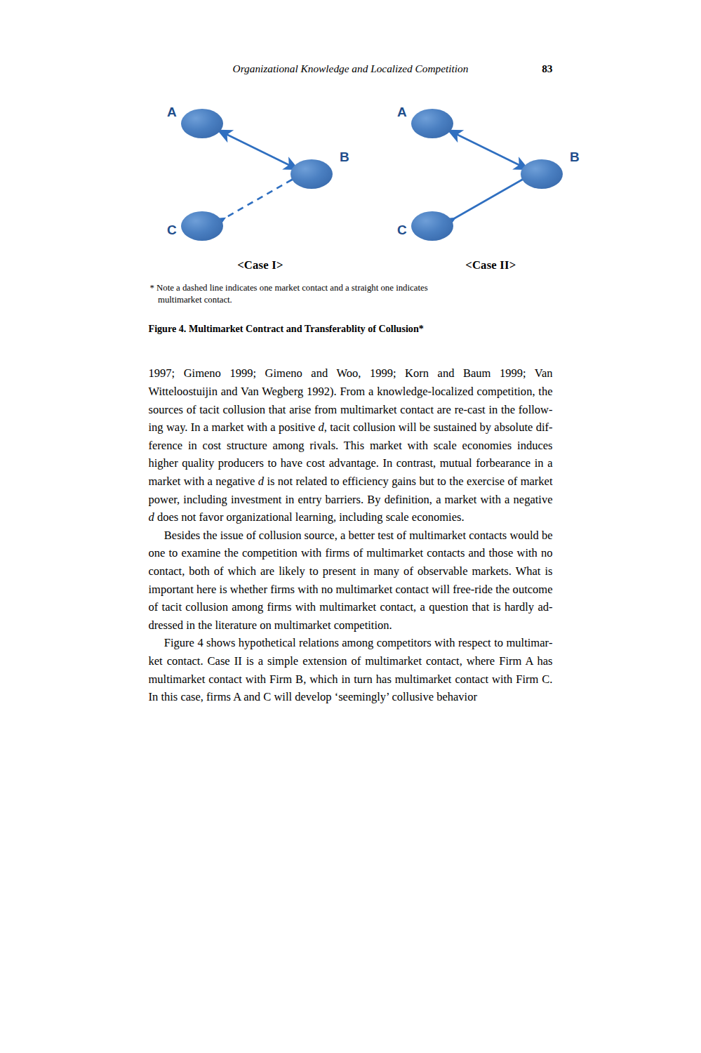Organizational Knowledge and Localized Competition 83
A B C
<Case I>
A B C
<Case II>
* Note a dashed line indicates one market contact and a straight one indicates multimarket contact.
Figure 4. Multimarket Contract and Transferablity of Collusion*
1997; Gimeno 1999; Gimeno and Woo, 1999; Korn and Baum 1999; Van Witteloostuijin and Van Wegberg 1992). From a knowledge-localized competition, the sources of tacit collusion that arise from multimarket contact are re-cast in the following way. In a market with a positive d, tacit collusion will be sustained by absolute difference in cost structure among rivals. This market with scale economies induces higher quality producers to have cost advantage. In contrast, mutual forbearance in a market with a negative d is not related to efficiency gains but to the exercise of market power, including investment in entry barriers. By definition, a market with a negative d does not favor organizational learning, including scale economies.
Besides the issue of collusion source, a better test of multimarket contacts would be one to examine the competition with firms of multimarket contacts and those with no contact, both of which are likely to present in many of observable markets. What is important here is whether firms with no multimarket contact will free-ride the outcome of tacit collusion among firms with multimarket contact, a question that is hardly addressed in the literature on multimarket competition.
Figure 4 shows hypothetical relations among competitors with respect to multimarket contact. Case II is a simple extension of multimarket contact, where Firm A has multimarket contact with Firm B, which in turn has multimarket contact with Firm C. In this case, firms A and C will develop ‘seemingly’ collusive behavior